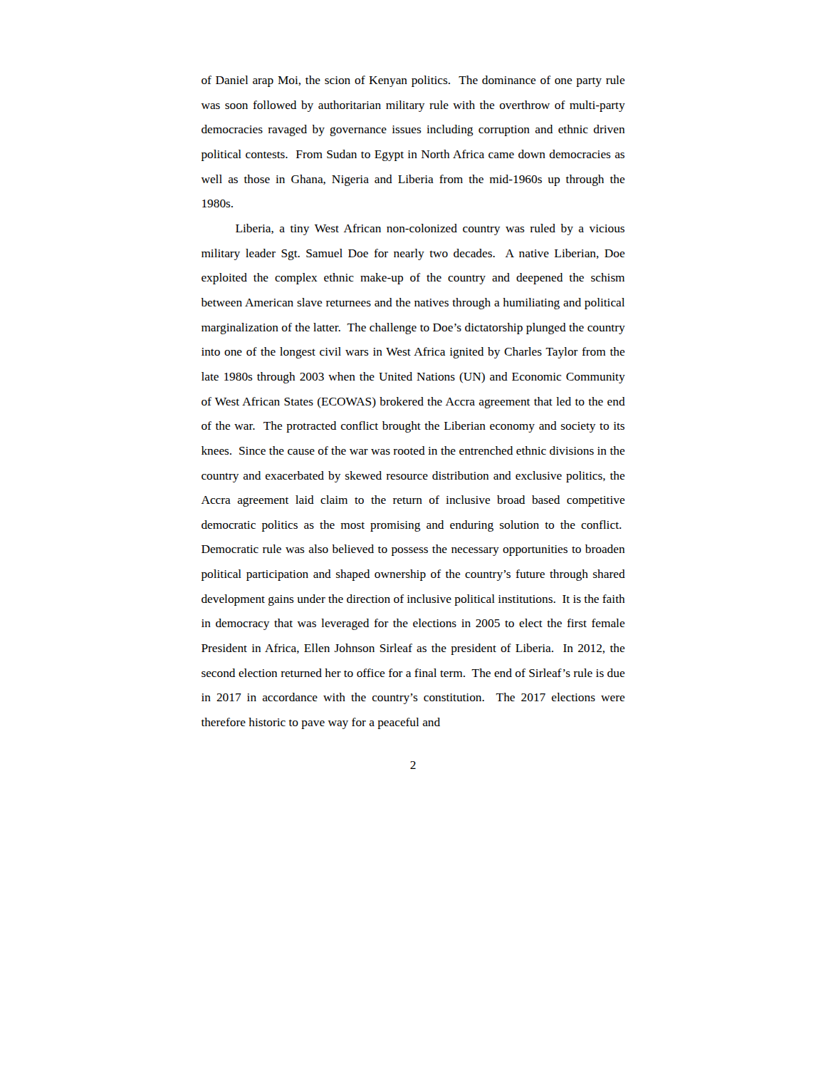of Daniel arap Moi, the scion of Kenyan politics. The dominance of one party rule was soon followed by authoritarian military rule with the overthrow of multi-party democracies ravaged by governance issues including corruption and ethnic driven political contests. From Sudan to Egypt in North Africa came down democracies as well as those in Ghana, Nigeria and Liberia from the mid-1960s up through the 1980s.
Liberia, a tiny West African non-colonized country was ruled by a vicious military leader Sgt. Samuel Doe for nearly two decades. A native Liberian, Doe exploited the complex ethnic make-up of the country and deepened the schism between American slave returnees and the natives through a humiliating and political marginalization of the latter. The challenge to Doe’s dictatorship plunged the country into one of the longest civil wars in West Africa ignited by Charles Taylor from the late 1980s through 2003 when the United Nations (UN) and Economic Community of West African States (ECOWAS) brokered the Accra agreement that led to the end of the war. The protracted conflict brought the Liberian economy and society to its knees. Since the cause of the war was rooted in the entrenched ethnic divisions in the country and exacerbated by skewed resource distribution and exclusive politics, the Accra agreement laid claim to the return of inclusive broad based competitive democratic politics as the most promising and enduring solution to the conflict. Democratic rule was also believed to possess the necessary opportunities to broaden political participation and shaped ownership of the country’s future through shared development gains under the direction of inclusive political institutions. It is the faith in democracy that was leveraged for the elections in 2005 to elect the first female President in Africa, Ellen Johnson Sirleaf as the president of Liberia. In 2012, the second election returned her to office for a final term. The end of Sirleaf’s rule is due in 2017 in accordance with the country’s constitution. The 2017 elections were therefore historic to pave way for a peaceful and
2